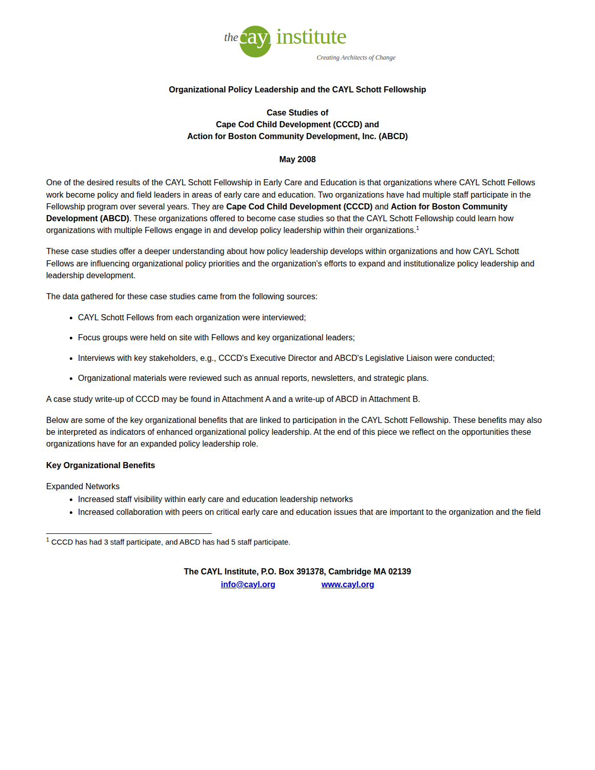the cayl institute Creating Architects of Change
Organizational Policy Leadership and the CAYL Schott Fellowship
Case Studies of
Cape Cod Child Development (CCCD) and
Action for Boston Community Development, Inc. (ABCD)
May 2008
One of the desired results of the CAYL Schott Fellowship in Early Care and Education is that organizations where CAYL Schott Fellows work become policy and field leaders in areas of early care and education. Two organizations have had multiple staff participate in the Fellowship program over several years. They are Cape Cod Child Development (CCCD) and Action for Boston Community Development (ABCD). These organizations offered to become case studies so that the CAYL Schott Fellowship could learn how organizations with multiple Fellows engage in and develop policy leadership within their organizations.1
These case studies offer a deeper understanding about how policy leadership develops within organizations and how CAYL Schott Fellows are influencing organizational policy priorities and the organization's efforts to expand and institutionalize policy leadership and leadership development.
The data gathered for these case studies came from the following sources:
CAYL Schott Fellows from each organization were interviewed;
Focus groups were held on site with Fellows and key organizational leaders;
Interviews with key stakeholders, e.g., CCCD's Executive Director and ABCD's Legislative Liaison were conducted;
Organizational materials were reviewed such as annual reports, newsletters, and strategic plans.
A case study write-up of CCCD may be found in Attachment A and a write-up of ABCD in Attachment B.
Below are some of the key organizational benefits that are linked to participation in the CAYL Schott Fellowship. These benefits may also be interpreted as indicators of enhanced organizational policy leadership. At the end of this piece we reflect on the opportunities these organizations have for an expanded policy leadership role.
Key Organizational Benefits
Expanded Networks
Increased staff visibility within early care and education leadership networks
Increased collaboration with peers on critical early care and education issues that are important to the organization and the field
1 CCCD has had 3 staff participate, and ABCD has had 5 staff participate.
The CAYL Institute, P.O. Box 391378, Cambridge MA 02139
info@cayl.org www.cayl.org